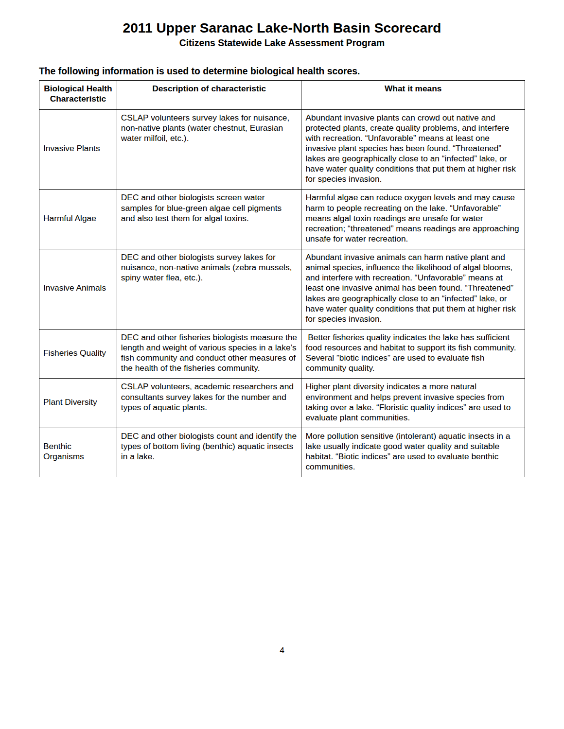2011 Upper Saranac Lake-North Basin Scorecard
Citizens Statewide Lake Assessment Program
The following information is used to determine biological health scores.
| Biological Health Characteristic | Description of characteristic | What it means |
| --- | --- | --- |
| Invasive Plants | CSLAP volunteers survey lakes for nuisance, non-native plants (water chestnut, Eurasian water milfoil, etc.). | Abundant invasive plants can crowd out native and protected plants, create quality problems, and interfere with recreation. “Unfavorable” means at least one invasive plant species has been found. “Threatened” lakes are geographically close to an “infected” lake, or have water quality conditions that put them at higher risk for species invasion. |
| Harmful Algae | DEC and other biologists screen water samples for blue-green algae cell pigments and also test them for algal toxins. | Harmful algae can reduce oxygen levels and may cause harm to people recreating on the lake. “Unfavorable” means algal toxin readings are unsafe for water recreation; “threatened” means readings are approaching unsafe for water recreation. |
| Invasive Animals | DEC and other biologists survey lakes for nuisance, non-native animals (zebra mussels, spiny water flea, etc.). | Abundant invasive animals can harm native plant and animal species, influence the likelihood of algal blooms, and interfere with recreation. “Unfavorable” means at least one invasive animal has been found. “Threatened” lakes are geographically close to an “infected” lake, or have water quality conditions that put them at higher risk for species invasion. |
| Fisheries Quality | DEC and other fisheries biologists measure the length and weight of various species in a lake’s fish community and conduct other measures of the health of the fisheries community. | Better fisheries quality indicates the lake has sufficient food resources and habitat to support its fish community. Several ”biotic indices” are used to evaluate fish community quality. |
| Plant Diversity | CSLAP volunteers, academic researchers and consultants survey lakes for the number and types of aquatic plants. | Higher plant diversity indicates a more natural environment and helps prevent invasive species from taking over a lake. “Floristic quality indices” are used to evaluate plant communities. |
| Benthic Organisms | DEC and other biologists count and identify the types of bottom living (benthic) aquatic insects in a lake. | More pollution sensitive (intolerant) aquatic insects in a lake usually indicate good water quality and suitable habitat. “Biotic indices” are used to evaluate benthic communities. |
4